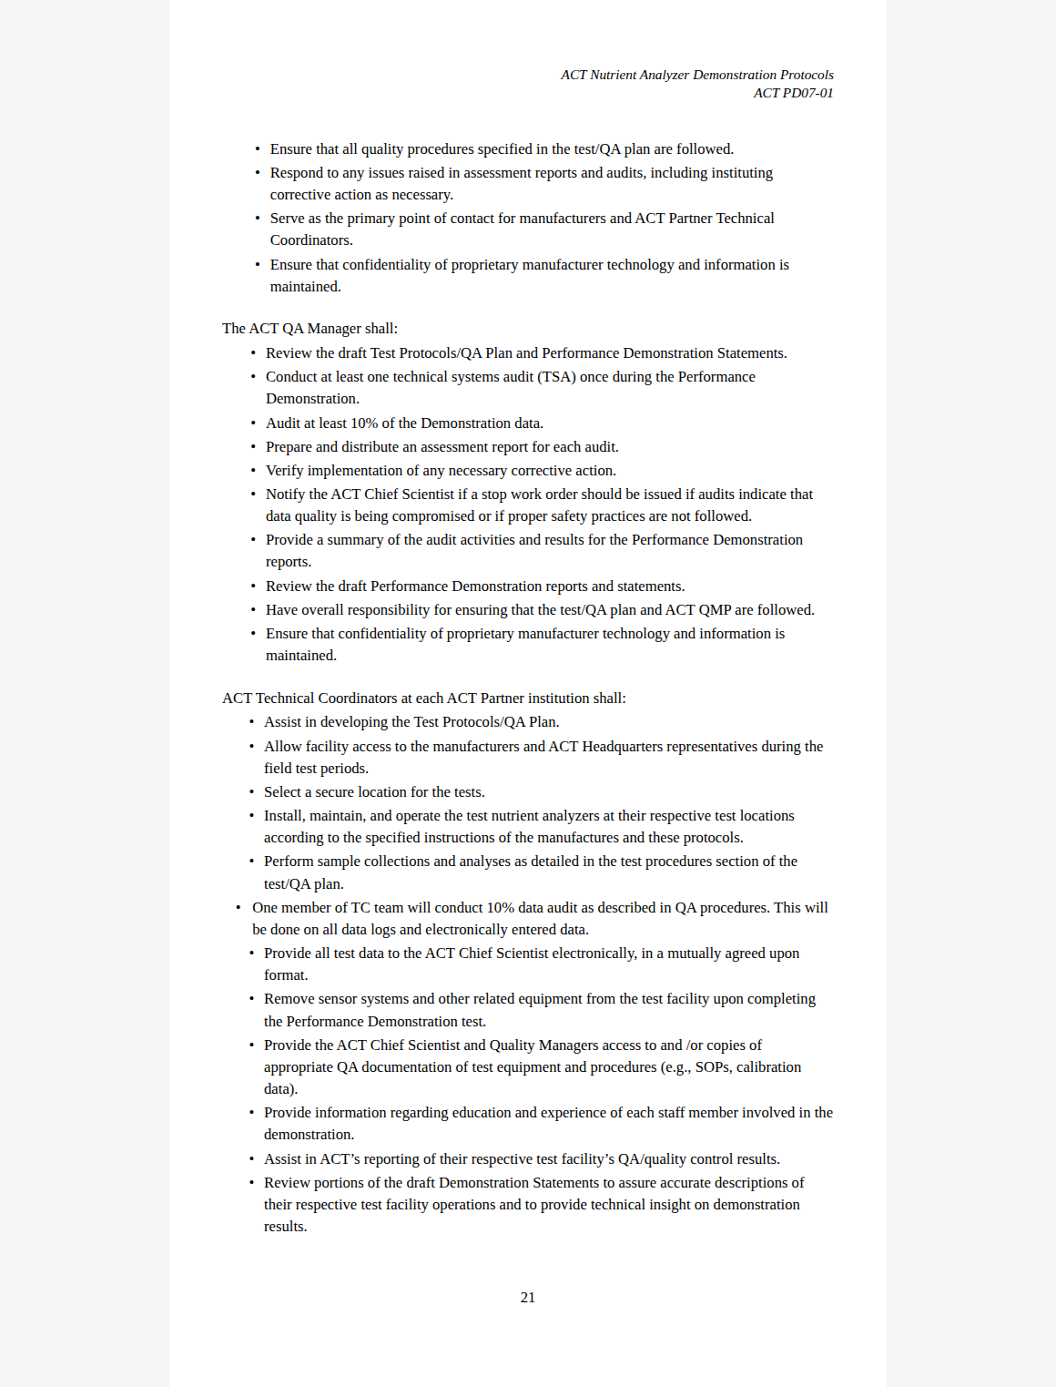ACT Nutrient Analyzer Demonstration Protocols ACT PD07-01
Ensure that all quality procedures specified in the test/QA plan are followed.
Respond to any issues raised in assessment reports and audits, including instituting corrective action as necessary.
Serve as the primary point of contact for manufacturers and ACT Partner Technical Coordinators.
Ensure that confidentiality of proprietary manufacturer technology and information is maintained.
The ACT QA Manager shall:
Review the draft Test Protocols/QA Plan and Performance Demonstration Statements.
Conduct at least one technical systems audit (TSA) once during the Performance Demonstration.
Audit at least 10% of the Demonstration data.
Prepare and distribute an assessment report for each audit.
Verify implementation of any necessary corrective action.
Notify the ACT Chief Scientist if a stop work order should be issued if audits indicate that data quality is being compromised or if proper safety practices are not followed.
Provide a summary of the audit activities and results for the Performance Demonstration reports.
Review the draft Performance Demonstration reports and statements.
Have overall responsibility for ensuring that the test/QA plan and ACT QMP are followed.
Ensure that confidentiality of proprietary manufacturer technology and information is maintained.
ACT Technical Coordinators at each ACT Partner institution shall:
Assist in developing the Test Protocols/QA Plan.
Allow facility access to the manufacturers and ACT Headquarters representatives during the field test periods.
Select a secure location for the tests.
Install, maintain, and operate the test nutrient analyzers at their respective test locations according to the specified instructions of the manufactures and these protocols.
Perform sample collections and analyses as detailed in the test procedures section of the test/QA plan.
One member of TC team will conduct 10% data audit as described in QA procedures. This will be done on all data logs and electronically entered data.
Provide all test data to the ACT Chief Scientist electronically, in a mutually agreed upon format.
Remove sensor systems and other related equipment from the test facility upon completing the Performance Demonstration test.
Provide the ACT Chief Scientist and Quality Managers access to and /or copies of appropriate QA documentation of test equipment and procedures (e.g., SOPs, calibration data).
Provide information regarding education and experience of each staff member involved in the demonstration.
Assist in ACT’s reporting of their respective test facility’s QA/quality control results.
Review portions of the draft Demonstration Statements to assure accurate descriptions of their respective test facility operations and to provide technical insight on demonstration results.
21